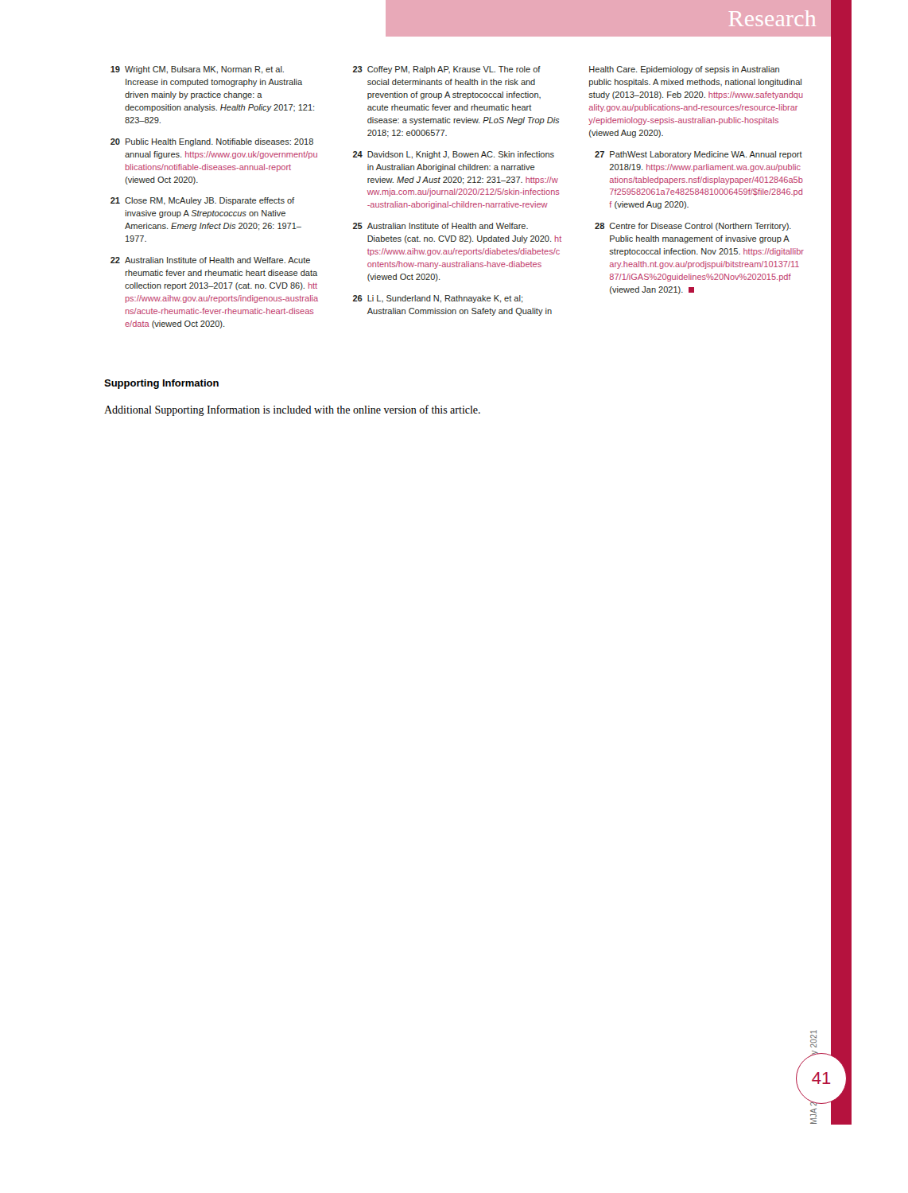Research
19 Wright CM, Bulsara MK, Norman R, et al. Increase in computed tomography in Australia driven mainly by practice change: a decomposition analysis. Health Policy 2017; 121: 823–829.
20 Public Health England. Notifiable diseases: 2018 annual figures. https://www.gov.uk/government/publications/notifiable-diseases-annual-report (viewed Oct 2020).
21 Close RM, McAuley JB. Disparate effects of invasive group A Streptococcus on Native Americans. Emerg Infect Dis 2020; 26: 1971–1977.
22 Australian Institute of Health and Welfare. Acute rheumatic fever and rheumatic heart disease data collection report 2013–2017 (cat. no. CVD 86). https://www.aihw.gov.au/reports/indigenous-australians/acute-rheumatic-fever-rheumatic-heart-disease/data (viewed Oct 2020).
23 Coffey PM, Ralph AP, Krause VL. The role of social determinants of health in the risk and prevention of group A streptococcal infection, acute rheumatic fever and rheumatic heart disease: a systematic review. PLoS Negl Trop Dis 2018; 12: e0006577.
24 Davidson L, Knight J, Bowen AC. Skin infections in Australian Aboriginal children: a narrative review. Med J Aust 2020; 212: 231–237. https://www.mja.com.au/journal/2020/212/5/skin-infections-australian-aboriginal-children-narrative-review
25 Australian Institute of Health and Welfare. Diabetes (cat. no. CVD 82). Updated July 2020. https://www.aihw.gov.au/reports/diabetes/diabetes/contents/how-many-australians-have-diabetes (viewed Oct 2020).
26 Li L, Sunderland N, Rathnayake K, et al; Australian Commission on Safety and Quality in
Health Care. Epidemiology of sepsis in Australian public hospitals. A mixed methods, national longitudinal study (2013–2018). Feb 2020. https://www.safetyandquality.gov.au/publications-and-resources/resource-library/epidemiology-sepsis-australian-public-hospitals (viewed Aug 2020).
27 PathWest Laboratory Medicine WA. Annual report 2018/19. https://www.parliament.wa.gov.au/publications/tabledpapers.nsf/displaypaper/4012846a5b7f259582061a7e482584810006459f/$file/2846.pdf (viewed Aug 2020).
28 Centre for Disease Control (Northern Territory). Public health management of invasive group A streptococcal infection. Nov 2015. https://digitallibrary.health.nt.gov.au/prodjspui/bitstream/10137/1187/1/iGAS%20guidelines%20Nov%202015.pdf (viewed Jan 2021).
Supporting Information
Additional Supporting Information is included with the online version of this article.
MJA 215 (1) ▪ 5 July 2021
41